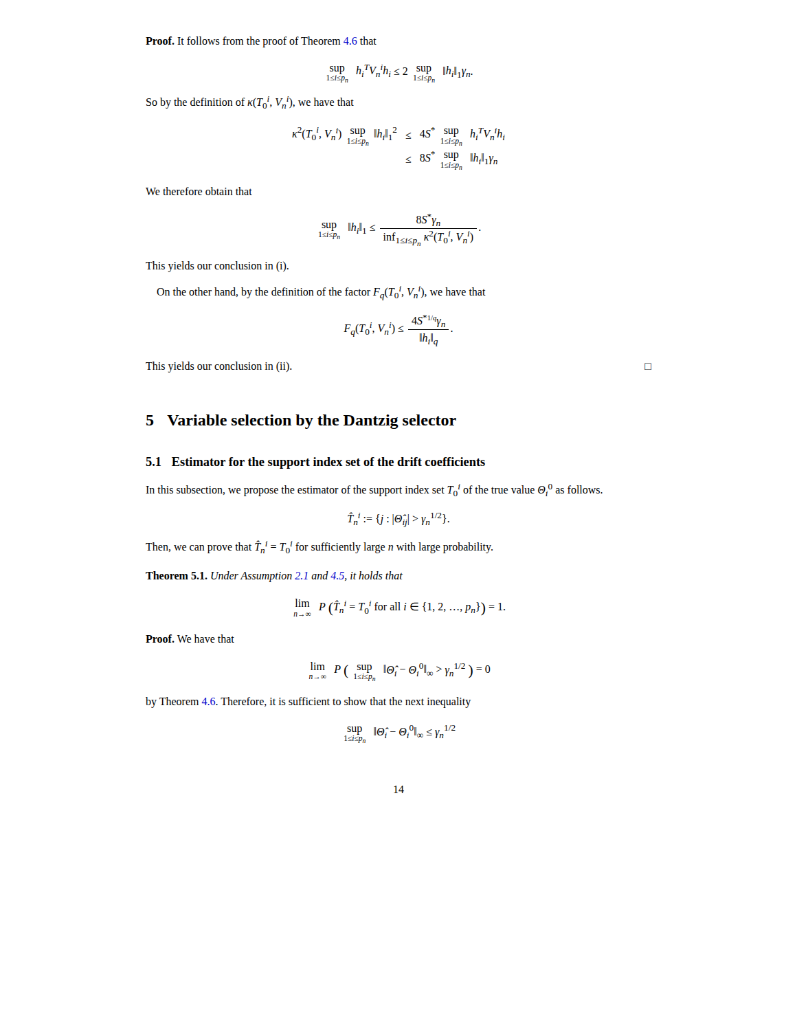Proof. It follows from the proof of Theorem 4.6 that
sup 1≤i≤pn hiTVnihi ≤ 2 sup 1≤i≤pn ‖hi‖1γn.
So by the definition of κ(T0i, Vni), we have that
| κ 2 ( T 0 i , V n i ) sup 1≤ i ≤ p n ‖ h i ‖ 1 2 | ≤ | 4 S * sup 1≤ i ≤ p n h i T V n i h i |
| | ≤ | 8 S * sup 1≤ i ≤ p n ‖ h i ‖ 1 γ n |
We therefore obtain that
sup 1≤i≤pn ‖hi‖1 ≤ 8S*γn inf1≤i≤pn κ2(T0i, Vni) .
This yields our conclusion in (i).
On the other hand, by the definition of the factor Fq(T0i, Vni), we have that
Fq(T0i, Vni) ≤ 4S*1/qγn ‖hi‖q .
This yields our conclusion in (ii). □
5 Variable selection by the Dantzig selector
5.1 Estimator for the support index set of the drift coefficients
In this subsection, we propose the estimator of the support index set T0i of the true value Θi0 as follows.
T̂ni := {j : |Θ̂ij| > γn1/2}.
Then, we can prove that T̂ni = T0i for sufficiently large n with large probability.
Theorem 5.1. Under Assumption 2.1 and 4.5, it holds that
lim n→∞ P (T̂ni = T0i for all i ∈ {1, 2, …, pn}) = 1.
Proof. We have that
lim n→∞ P ( sup 1≤i≤pn ‖Θ̂i − Θi0‖∞ > γn1/2 ) = 0
by Theorem 4.6. Therefore, it is sufficient to show that the next inequality
sup 1≤i≤pn ‖Θ̂i − Θi0‖∞ ≤ γn1/2
14